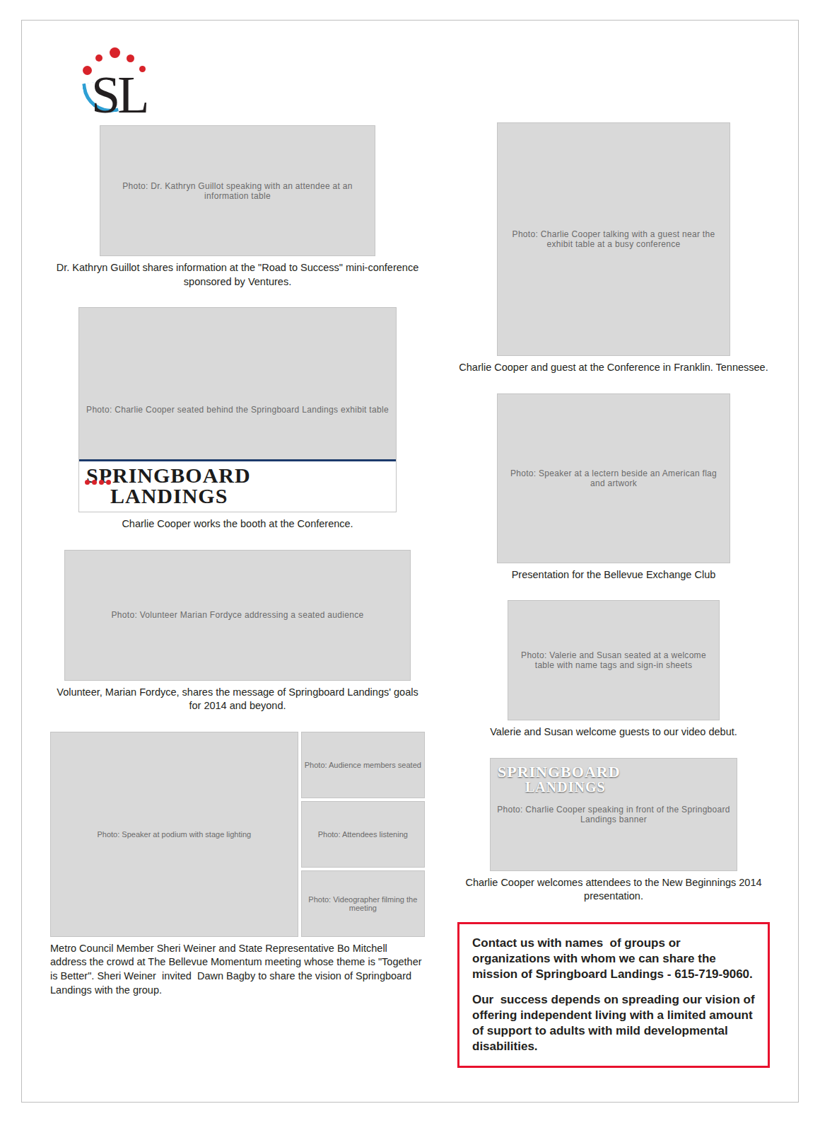SL
Dr. Kathryn Guillot shares information at the "Road to Success" mini-conference sponsored by Ventures.
SPRINGBOARD LANDINGS
Charlie Cooper works the booth at the Conference.
Volunteer, Marian Fordyce, shares the message of Springboard Landings' goals for 2014 and beyond.
Metro Council Member Sheri Weiner and State Representative Bo Mitchell address the crowd at The Bellevue Momentum meeting whose theme is "Together is Better". Sheri Weiner invited Dawn Bagby to share the vision of Springboard Landings with the group.
Charlie Cooper and guest at the Conference in Franklin. Tennessee.
Presentation for the Bellevue Exchange Club
Valerie and Susan welcome guests to our video debut.
SPRINGBOARDLANDINGS
Charlie Cooper welcomes attendees to the New Beginnings 2014 presentation.
Contact us with names of groups or organizations with whom we can share the mission of Springboard Landings - 615-719-9060.
Our success depends on spreading our vision of offering independent living with a limited amount of support to adults with mild developmental disabilities.